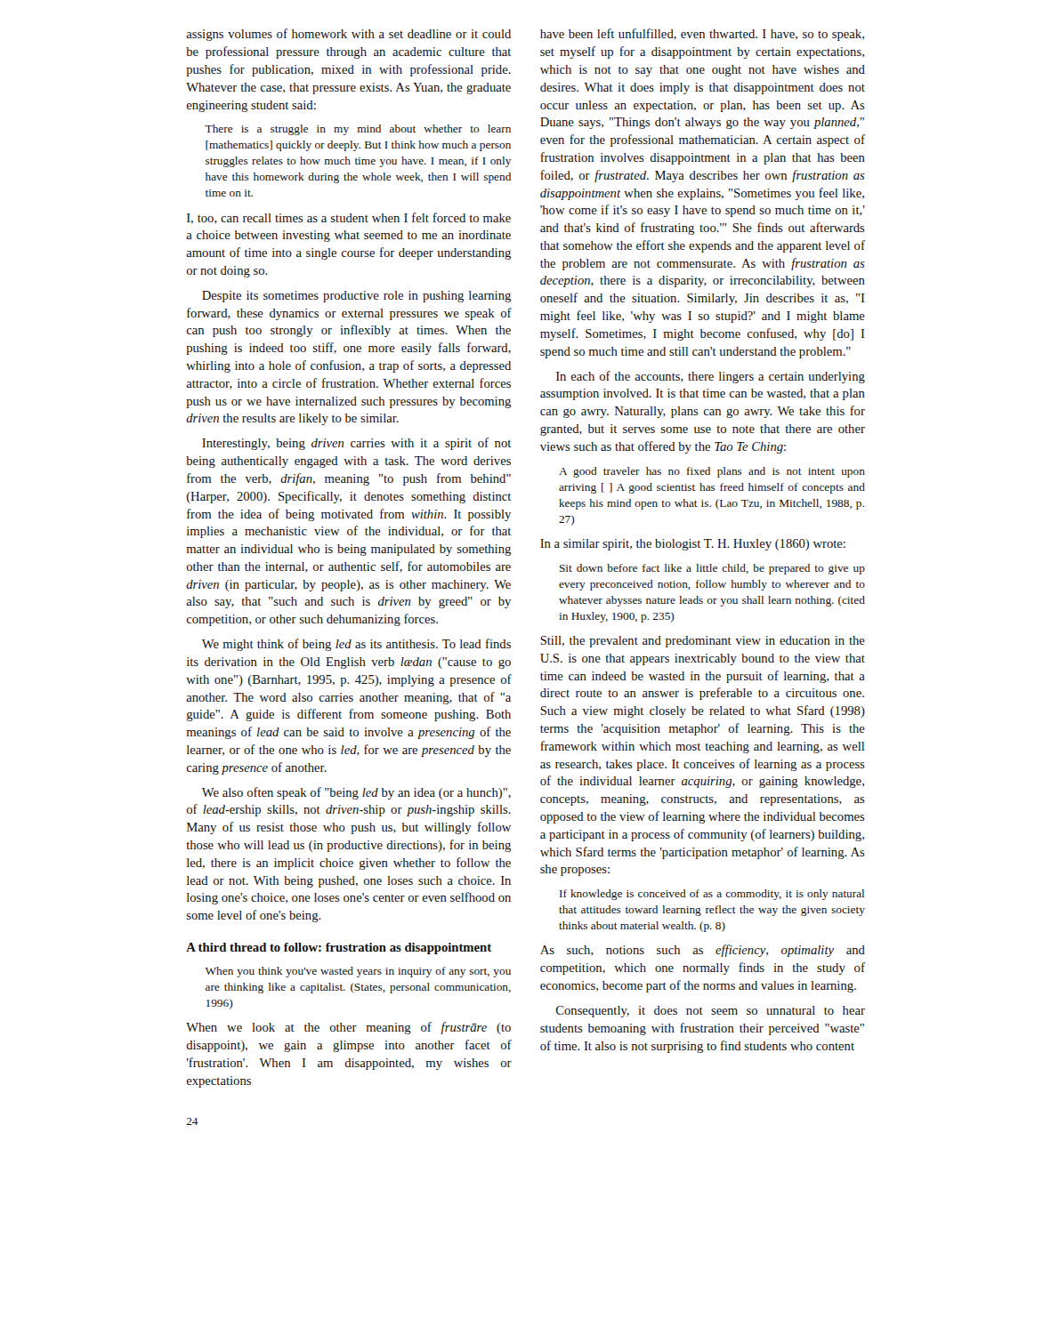assigns volumes of homework with a set deadline or it could be professional pressure through an academic culture that pushes for publication, mixed in with professional pride. Whatever the case, that pressure exists. As Yuan, the graduate engineering student said:
There is a struggle in my mind about whether to learn [mathematics] quickly or deeply. But I think how much a person struggles relates to how much time you have. I mean, if I only have this homework during the whole week, then I will spend time on it.
I, too, can recall times as a student when I felt forced to make a choice between investing what seemed to me an inordinate amount of time into a single course for deeper understanding or not doing so.
Despite its sometimes productive role in pushing learning forward, these dynamics or external pressures we speak of can push too strongly or inflexibly at times. When the pushing is indeed too stiff, one more easily falls forward, whirling into a hole of confusion, a trap of sorts, a depressed attractor, into a circle of frustration. Whether external forces push us or we have internalized such pressures by becoming driven the results are likely to be similar.
Interestingly, being driven carries with it a spirit of not being authentically engaged with a task. The word derives from the verb, drifan, meaning "to push from behind" (Harper, 2000). Specifically, it denotes something distinct from the idea of being motivated from within. It possibly implies a mechanistic view of the individual, or for that matter an individual who is being manipulated by something other than the internal, or authentic self, for automobiles are driven (in particular, by people), as is other machinery. We also say, that "such and such is driven by greed" or by competition, or other such dehumanizing forces.
We might think of being led as its antithesis. To lead finds its derivation in the Old English verb lædan ("cause to go with one") (Barnhart, 1995, p. 425), implying a presence of another. The word also carries another meaning, that of "a guide". A guide is different from someone pushing. Both meanings of lead can be said to involve a presencing of the learner, or of the one who is led, for we are presenced by the caring presence of another.
We also often speak of "being led by an idea (or a hunch)", of lead-ership skills, not driven-ship or push-ingship skills. Many of us resist those who push us, but willingly follow those who will lead us (in productive directions), for in being led, there is an implicit choice given whether to follow the lead or not. With being pushed, one loses such a choice. In losing one's choice, one loses one's center or even selfhood on some level of one's being.
A third thread to follow: frustration as disappointment
When you think you've wasted years in inquiry of any sort, you are thinking like a capitalist. (States, personal communication, 1996)
When we look at the other meaning of frustrāre (to disappoint), we gain a glimpse into another facet of 'frustration'. When I am disappointed, my wishes or expectations
have been left unfulfilled, even thwarted. I have, so to speak, set myself up for a disappointment by certain expectations, which is not to say that one ought not have wishes and desires. What it does imply is that disappointment does not occur unless an expectation, or plan, has been set up. As Duane says, "Things don't always go the way you planned," even for the professional mathematician. A certain aspect of frustration involves disappointment in a plan that has been foiled, or frustrated. Maya describes her own frustration as disappointment when she explains, "Sometimes you feel like, 'how come if it's so easy I have to spend so much time on it,' and that's kind of frustrating too.'" She finds out afterwards that somehow the effort she expends and the apparent level of the problem are not commensurate. As with frustration as deception, there is a disparity, or irreconcilability, between oneself and the situation. Similarly, Jin describes it as, "I might feel like, 'why was I so stupid?' and I might blame myself. Sometimes, I might become confused, why [do] I spend so much time and still can't understand the problem."
In each of the accounts, there lingers a certain underlying assumption involved. It is that time can be wasted, that a plan can go awry. Naturally, plans can go awry. We take this for granted, but it serves some use to note that there are other views such as that offered by the Tao Te Ching:
A good traveler has no fixed plans and is not intent upon arriving [ ] A good scientist has freed himself of concepts and keeps his mind open to what is. (Lao Tzu, in Mitchell, 1988, p. 27)
In a similar spirit, the biologist T. H. Huxley (1860) wrote:
Sit down before fact like a little child, be prepared to give up every preconceived notion, follow humbly to wherever and to whatever abysses nature leads or you shall learn nothing. (cited in Huxley, 1900, p. 235)
Still, the prevalent and predominant view in education in the U.S. is one that appears inextricably bound to the view that time can indeed be wasted in the pursuit of learning, that a direct route to an answer is preferable to a circuitous one. Such a view might closely be related to what Sfard (1998) terms the 'acquisition metaphor' of learning. This is the framework within which most teaching and learning, as well as research, takes place. It conceives of learning as a process of the individual learner acquiring, or gaining knowledge, concepts, meaning, constructs, and representations, as opposed to the view of learning where the individual becomes a participant in a process of community (of learners) building, which Sfard terms the 'participation metaphor' of learning. As she proposes:
If knowledge is conceived of as a commodity, it is only natural that attitudes toward learning reflect the way the given society thinks about material wealth. (p. 8)
As such, notions such as efficiency, optimality and competition, which one normally finds in the study of economics, become part of the norms and values in learning.
Consequently, it does not seem so unnatural to hear students bemoaning with frustration their perceived "waste" of time. It also is not surprising to find students who content
24